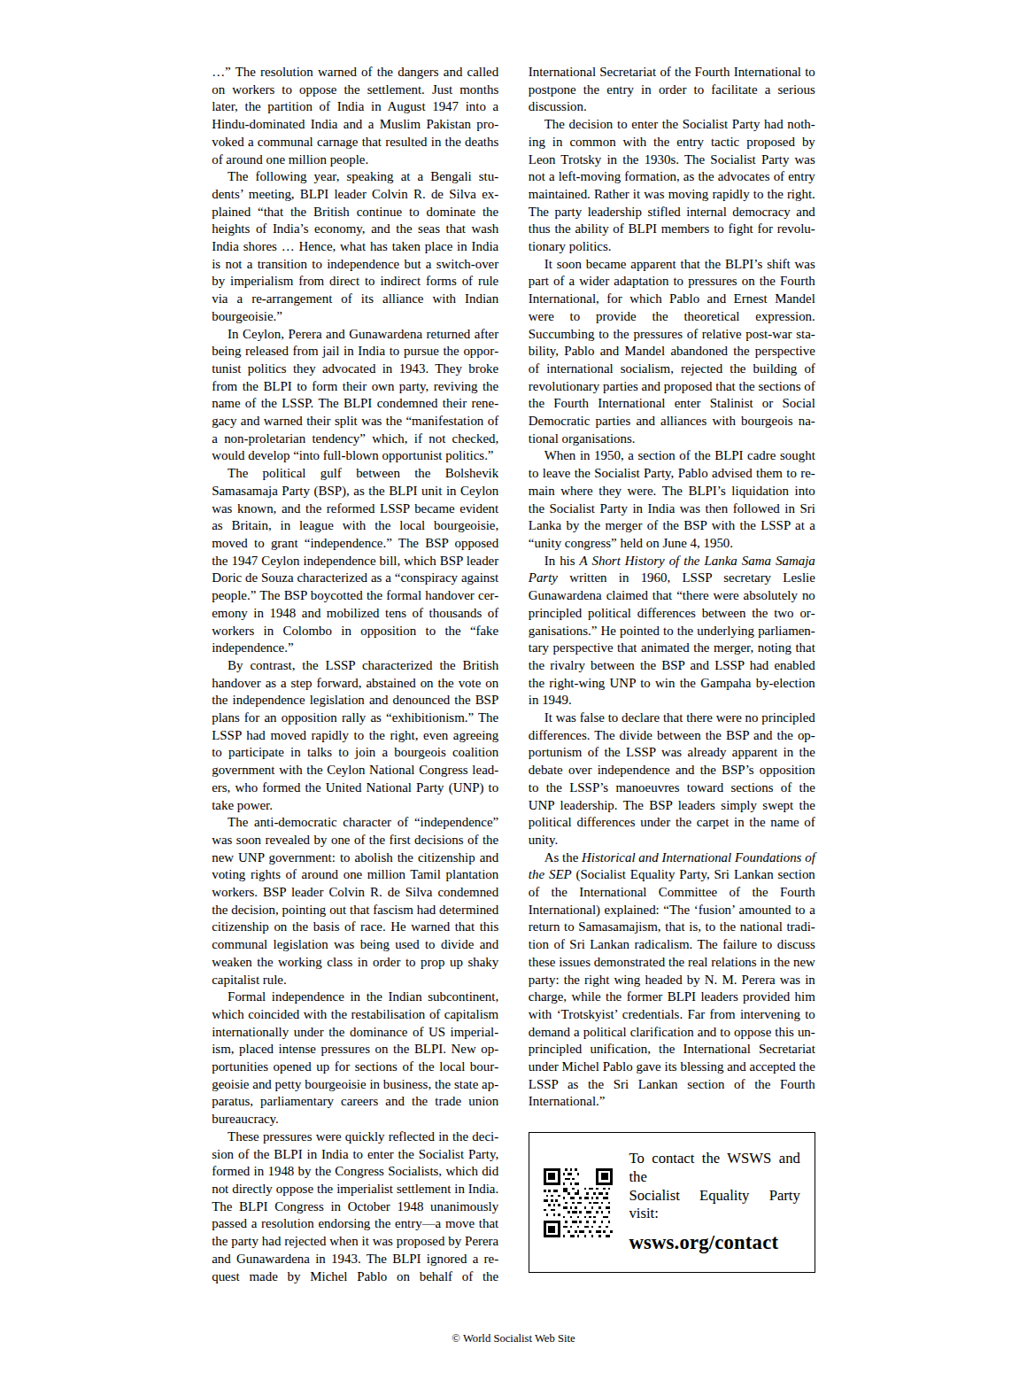…” The resolution warned of the dangers and called on workers to oppose the settlement. Just months later, the partition of India in August 1947 into a Hindu-dominated India and a Muslim Pakistan provoked a communal carnage that resulted in the deaths of around one million people.
The following year, speaking at a Bengali students’ meeting, BLPI leader Colvin R. de Silva explained “that the British continue to dominate the heights of India’s economy, and the seas that wash India shores … Hence, what has taken place in India is not a transition to independence but a switch-over by imperialism from direct to indirect forms of rule via a re-arrangement of its alliance with Indian bourgeoisie.”
In Ceylon, Perera and Gunawardena returned after being released from jail in India to pursue the opportunist politics they advocated in 1943. They broke from the BLPI to form their own party, reviving the name of the LSSP. The BLPI condemned their renegacy and warned their split was the “manifestation of a non-proletarian tendency” which, if not checked, would develop “into full-blown opportunist politics.”
The political gulf between the Bolshevik Samasamaja Party (BSP), as the BLPI unit in Ceylon was known, and the reformed LSSP became evident as Britain, in league with the local bourgeoisie, moved to grant “independence.” The BSP opposed the 1947 Ceylon independence bill, which BSP leader Doric de Souza characterized as a “conspiracy against people.” The BSP boycotted the formal handover ceremony in 1948 and mobilized tens of thousands of workers in Colombo in opposition to the “fake independence.”
By contrast, the LSSP characterized the British handover as a step forward, abstained on the vote on the independence legislation and denounced the BSP plans for an opposition rally as “exhibitionism.” The LSSP had moved rapidly to the right, even agreeing to participate in talks to join a bourgeois coalition government with the Ceylon National Congress leaders, who formed the United National Party (UNP) to take power.
The anti-democratic character of “independence” was soon revealed by one of the first decisions of the new UNP government: to abolish the citizenship and voting rights of around one million Tamil plantation workers. BSP leader Colvin R. de Silva condemned the decision, pointing out that fascism had determined citizenship on the basis of race. He warned that this communal legislation was being used to divide and weaken the working class in order to prop up shaky capitalist rule.
Formal independence in the Indian subcontinent, which coincided with the restabilisation of capitalism internationally under the dominance of US imperialism, placed intense pressures on the BLPI. New opportunities opened up for sections of the local bourgeoisie and petty bourgeoisie in business, the state apparatus, parliamentary careers and the trade union bureaucracy.
These pressures were quickly reflected in the decision of the BLPI in India to enter the Socialist Party, formed in 1948 by the Congress Socialists, which did not directly oppose the imperialist settlement in India. The BLPI Congress in October 1948 unanimously passed a resolution endorsing the entry—a move that the party had rejected when it was proposed by Perera and Gunawardena in 1943. The BLPI ignored a request made by Michel Pablo on behalf of the International Secretariat of the Fourth International to postpone the entry in order to facilitate a serious discussion.
The decision to enter the Socialist Party had nothing in common with the entry tactic proposed by Leon Trotsky in the 1930s. The Socialist Party was not a left-moving formation, as the advocates of entry maintained. Rather it was moving rapidly to the right. The party leadership stifled internal democracy and thus the ability of BLPI members to fight for revolutionary politics.
It soon became apparent that the BLPI’s shift was part of a wider adaptation to pressures on the Fourth International, for which Pablo and Ernest Mandel were to provide the theoretical expression. Succumbing to the pressures of relative post-war stability, Pablo and Mandel abandoned the perspective of international socialism, rejected the building of revolutionary parties and proposed that the sections of the Fourth International enter Stalinist or Social Democratic parties and alliances with bourgeois national organisations.
When in 1950, a section of the BLPI cadre sought to leave the Socialist Party, Pablo advised them to remain where they were. The BLPI’s liquidation into the Socialist Party in India was then followed in Sri Lanka by the merger of the BSP with the LSSP at a “unity congress” held on June 4, 1950.
In his A Short History of the Lanka Sama Samaja Party written in 1960, LSSP secretary Leslie Gunawardena claimed that “there were absolutely no principled political differences between the two organisations.” He pointed to the underlying parliamentary perspective that animated the merger, noting that the rivalry between the BSP and LSSP had enabled the right-wing UNP to win the Gampaha by-election in 1949.
It was false to declare that there were no principled differences. The divide between the BSP and the opportunism of the LSSP was already apparent in the debate over independence and the BSP’s opposition to the LSSP’s manoeuvres toward sections of the UNP leadership. The BSP leaders simply swept the political differences under the carpet in the name of unity.
As the Historical and International Foundations of the SEP (Socialist Equality Party, Sri Lankan section of the International Committee of the Fourth International) explained: “The ‘fusion’ amounted to a return to Samasamajism, that is, to the national tradition of Sri Lankan radicalism. The failure to discuss these issues demonstrated the real relations in the new party: the right wing headed by N. M. Perera was in charge, while the former BLPI leaders provided him with ‘Trotskyist’ credentials. Far from intervening to demand a political clarification and to oppose this unprincipled unification, the International Secretariat under Michel Pablo gave its blessing and accepted the LSSP as the Sri Lankan section of the Fourth International.”
To contact the WSWS and the
Socialist Equality Party visit:
wsws.org/contact
© World Socialist Web Site